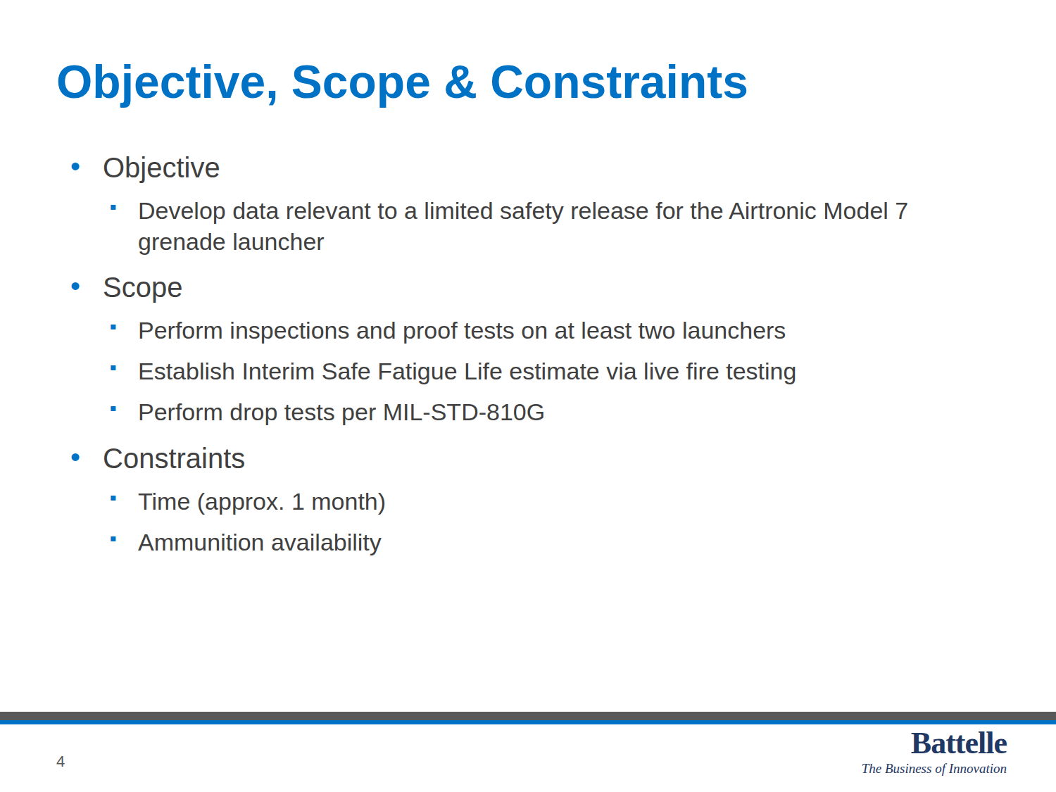Objective, Scope & Constraints
Objective
Develop data relevant to a limited safety release for the Airtronic Model 7 grenade launcher
Scope
Perform inspections and proof tests on at least two launchers
Establish Interim Safe Fatigue Life estimate via live fire testing
Perform drop tests per MIL-STD-810G
Constraints
Time (approx. 1 month)
Ammunition availability
4
Battelle
The Business of Innovation